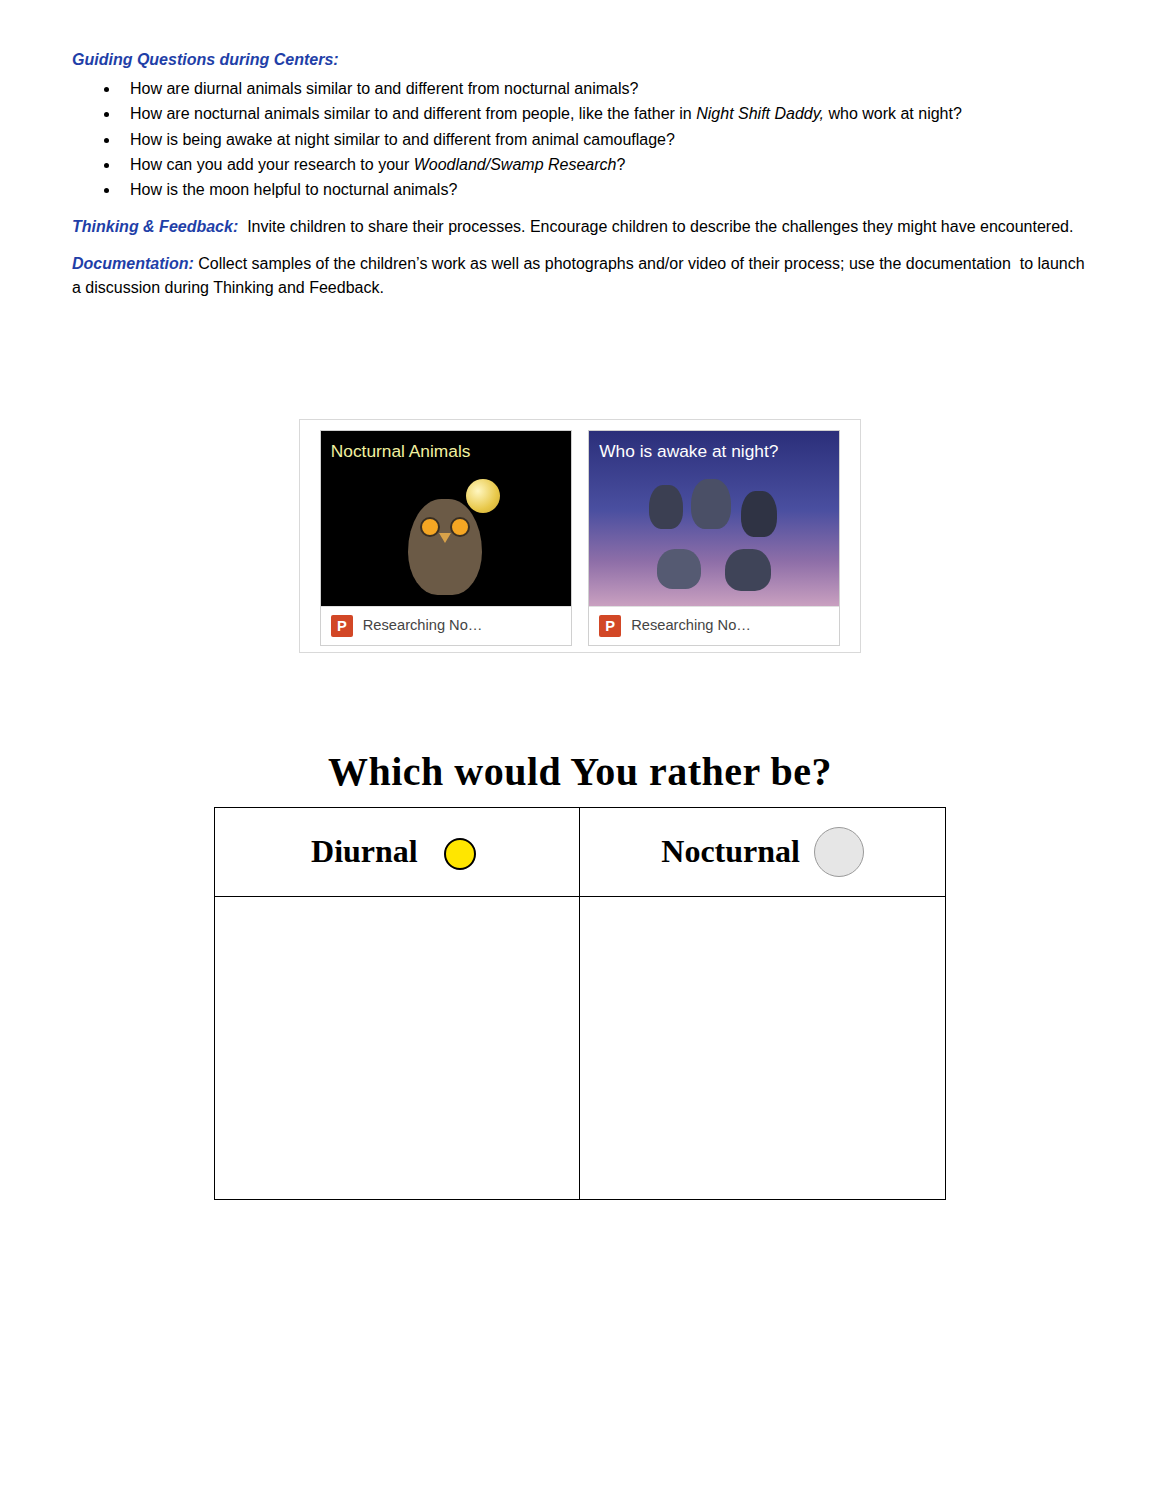Guiding Questions during Centers:
How are diurnal animals similar to and different from nocturnal animals?
How are nocturnal animals similar to and different from people, like the father in Night Shift Daddy, who work at night?
How is being awake at night similar to and different from animal camouflage?
How can you add your research to your Woodland/Swamp Research?
How is the moon helpful to nocturnal animals?
Thinking & Feedback: Invite children to share their processes. Encourage children to describe the challenges they might have encountered.
Documentation: Collect samples of the children’s work as well as photographs and/or video of their process; use the documentation to launch a discussion during Thinking and Feedback.
Nocturnal Animals
PResearching No…
Who is awake at night?
PResearching No…
Which would You rather be?
| Diurnal | Nocturnal |